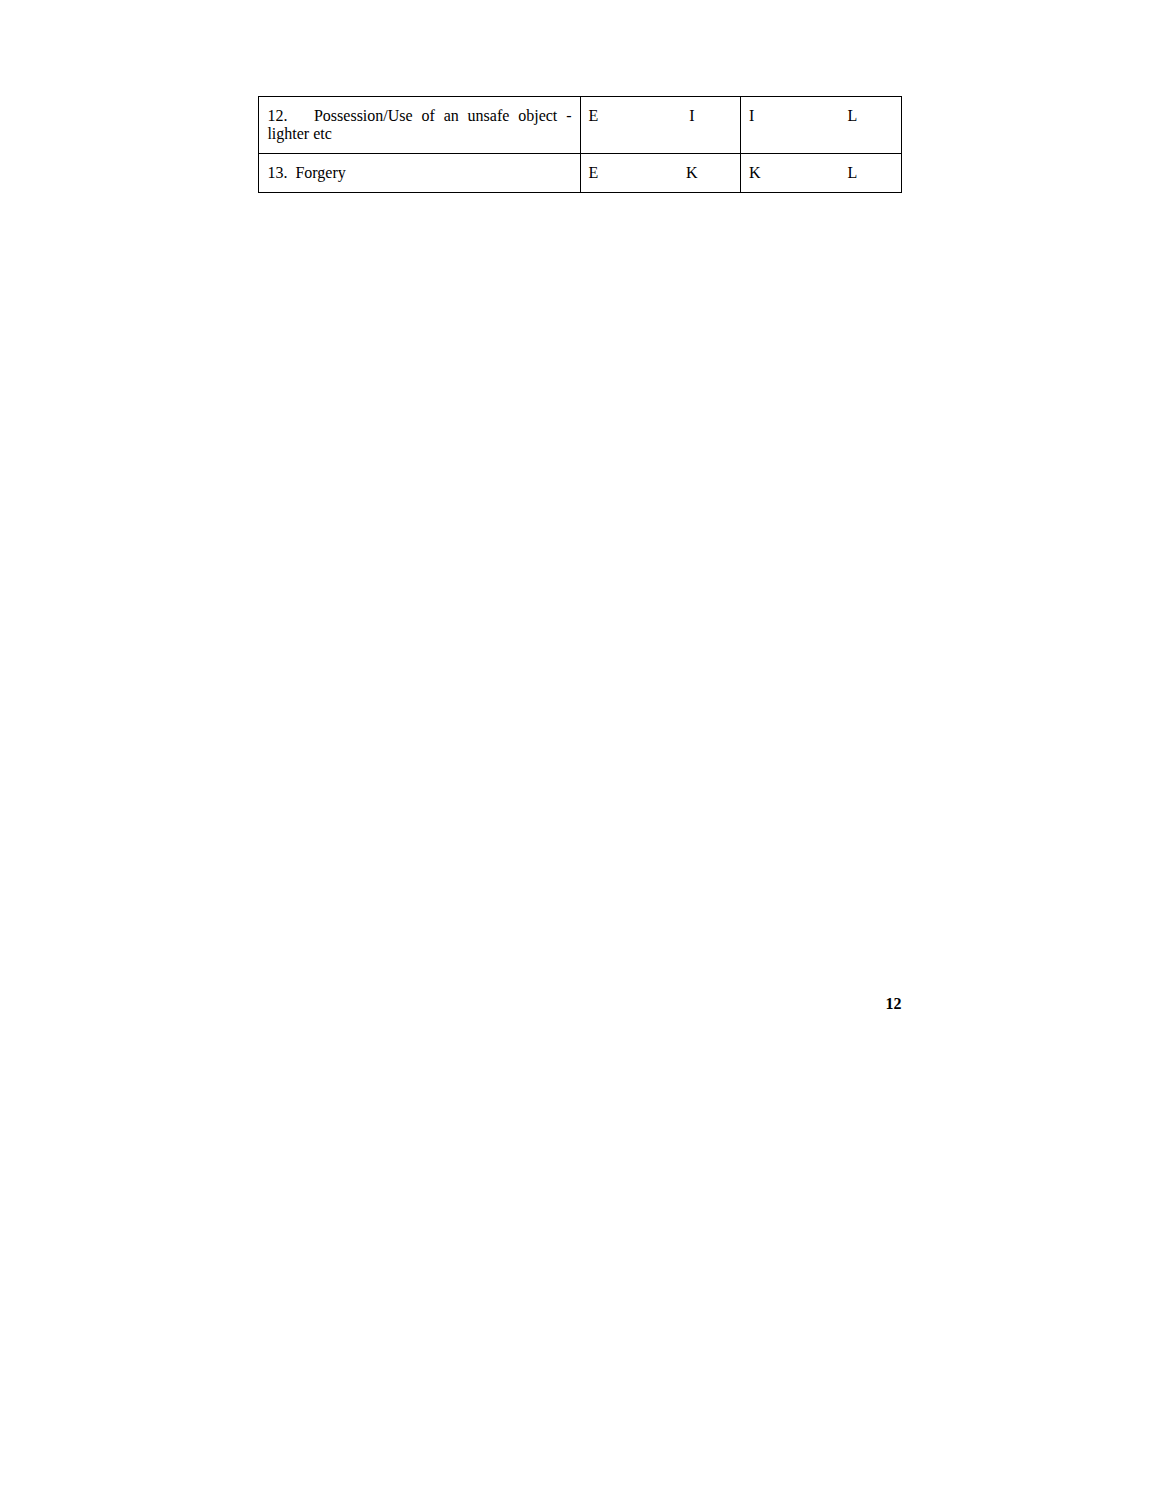| 12. Possession/Use of an unsafe object - lighter etc | E I | I L |
| 13. Forgery | E K | K L |
12